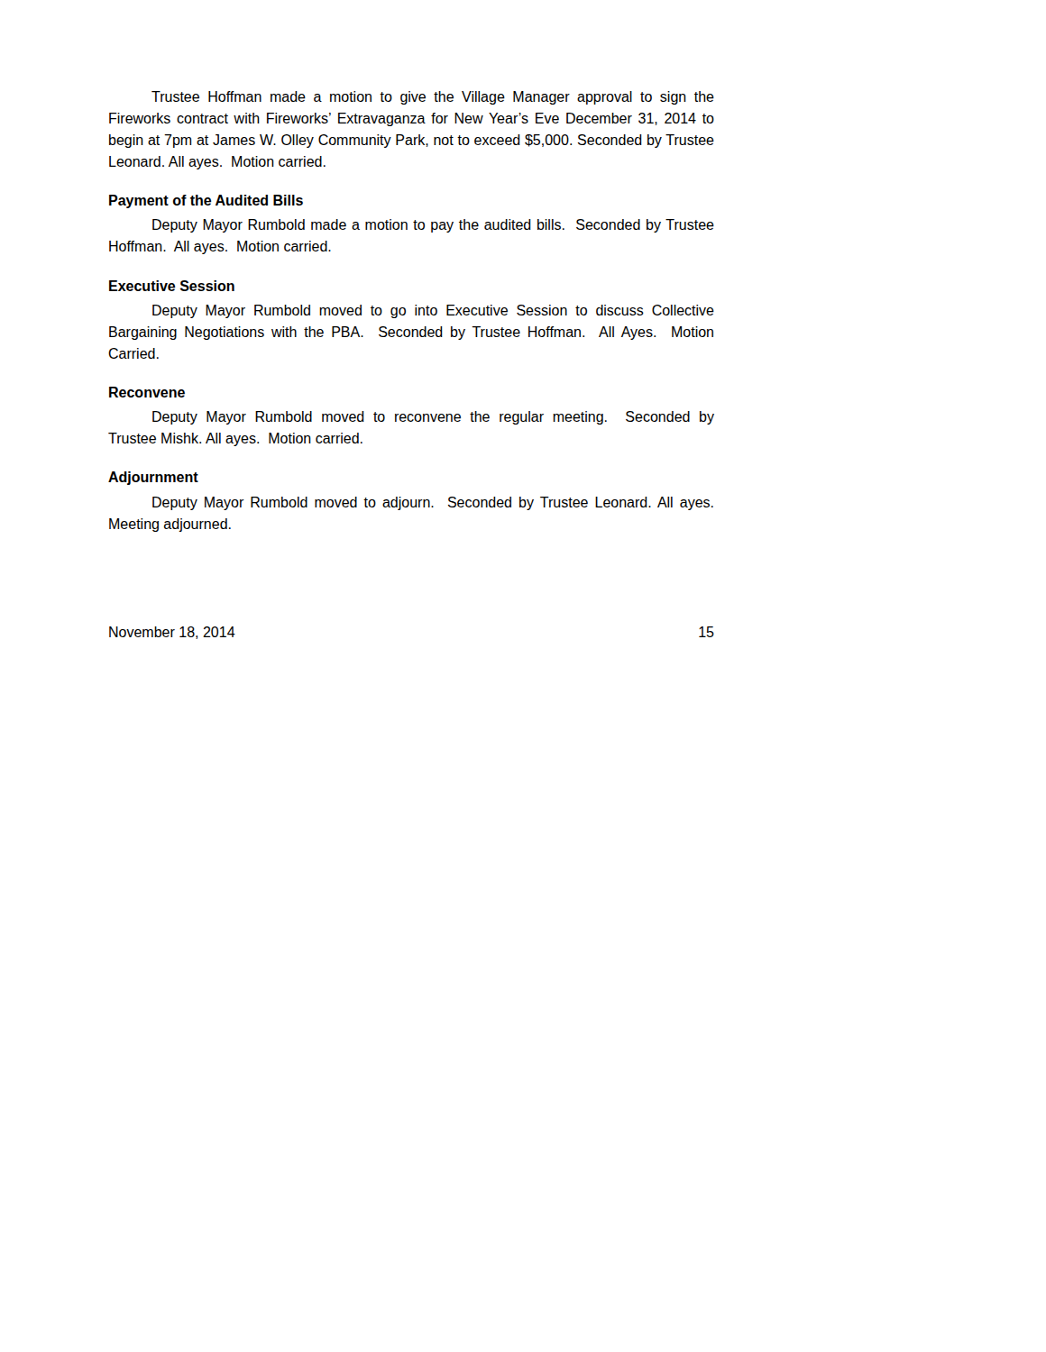Trustee Hoffman made a motion to give the Village Manager approval to sign the Fireworks contract with Fireworks’ Extravaganza for New Year’s Eve December 31, 2014 to begin at 7pm at James W. Olley Community Park, not to exceed $5,000. Seconded by Trustee Leonard. All ayes. Motion carried.
Payment of the Audited Bills
Deputy Mayor Rumbold made a motion to pay the audited bills. Seconded by Trustee Hoffman. All ayes. Motion carried.
Executive Session
Deputy Mayor Rumbold moved to go into Executive Session to discuss Collective Bargaining Negotiations with the PBA. Seconded by Trustee Hoffman. All Ayes. Motion Carried.
Reconvene
Deputy Mayor Rumbold moved to reconvene the regular meeting. Seconded by Trustee Mishk. All ayes. Motion carried.
Adjournment
Deputy Mayor Rumbold moved to adjourn. Seconded by Trustee Leonard. All ayes. Meeting adjourned.
November 18, 2014 15